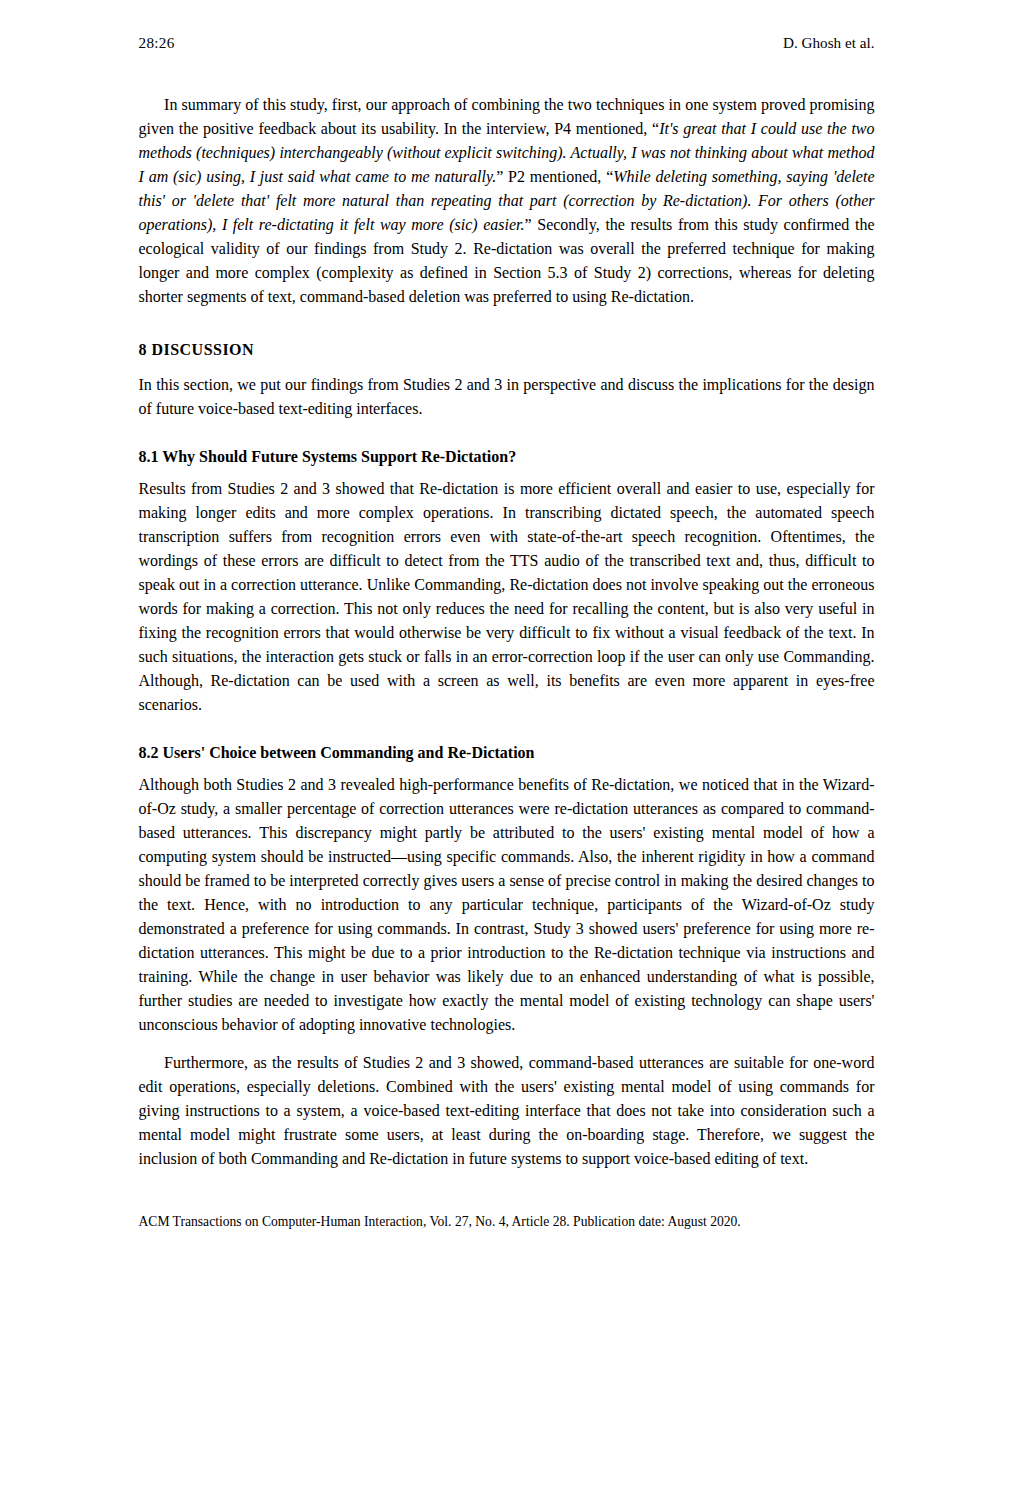28:26 D. Ghosh et al.
In summary of this study, first, our approach of combining the two techniques in one system proved promising given the positive feedback about its usability. In the interview, P4 mentioned, “It's great that I could use the two methods (techniques) interchangeably (without explicit switching). Actually, I was not thinking about what method I am (sic) using, I just said what came to me naturally.” P2 mentioned, “While deleting something, saying 'delete this' or 'delete that' felt more natural than repeating that part (correction by Re-dictation). For others (other operations), I felt re-dictating it felt way more (sic) easier.” Secondly, the results from this study confirmed the ecological validity of our findings from Study 2. Re-dictation was overall the preferred technique for making longer and more complex (complexity as defined in Section 5.3 of Study 2) corrections, whereas for deleting shorter segments of text, command-based deletion was preferred to using Re-dictation.
8 Discussion
In this section, we put our findings from Studies 2 and 3 in perspective and discuss the implications for the design of future voice-based text-editing interfaces.
8.1 Why Should Future Systems Support Re-Dictation?
Results from Studies 2 and 3 showed that Re-dictation is more efficient overall and easier to use, especially for making longer edits and more complex operations. In transcribing dictated speech, the automated speech transcription suffers from recognition errors even with state-of-the-art speech recognition. Oftentimes, the wordings of these errors are difficult to detect from the TTS audio of the transcribed text and, thus, difficult to speak out in a correction utterance. Unlike Commanding, Re-dictation does not involve speaking out the erroneous words for making a correction. This not only reduces the need for recalling the content, but is also very useful in fixing the recognition errors that would otherwise be very difficult to fix without a visual feedback of the text. In such situations, the interaction gets stuck or falls in an error-correction loop if the user can only use Commanding. Although, Re-dictation can be used with a screen as well, its benefits are even more apparent in eyes-free scenarios.
8.2 Users' Choice between Commanding and Re-Dictation
Although both Studies 2 and 3 revealed high-performance benefits of Re-dictation, we noticed that in the Wizard-of-Oz study, a smaller percentage of correction utterances were re-dictation utterances as compared to command-based utterances. This discrepancy might partly be attributed to the users' existing mental model of how a computing system should be instructed—using specific commands. Also, the inherent rigidity in how a command should be framed to be interpreted correctly gives users a sense of precise control in making the desired changes to the text. Hence, with no introduction to any particular technique, participants of the Wizard-of-Oz study demonstrated a preference for using commands. In contrast, Study 3 showed users' preference for using more re-dictation utterances. This might be due to a prior introduction to the Re-dictation technique via instructions and training. While the change in user behavior was likely due to an enhanced understanding of what is possible, further studies are needed to investigate how exactly the mental model of existing technology can shape users' unconscious behavior of adopting innovative technologies.
Furthermore, as the results of Studies 2 and 3 showed, command-based utterances are suitable for one-word edit operations, especially deletions. Combined with the users' existing mental model of using commands for giving instructions to a system, a voice-based text-editing interface that does not take into consideration such a mental model might frustrate some users, at least during the on-boarding stage. Therefore, we suggest the inclusion of both Commanding and Re-dictation in future systems to support voice-based editing of text.
ACM Transactions on Computer-Human Interaction, Vol. 27, No. 4, Article 28. Publication date: August 2020.